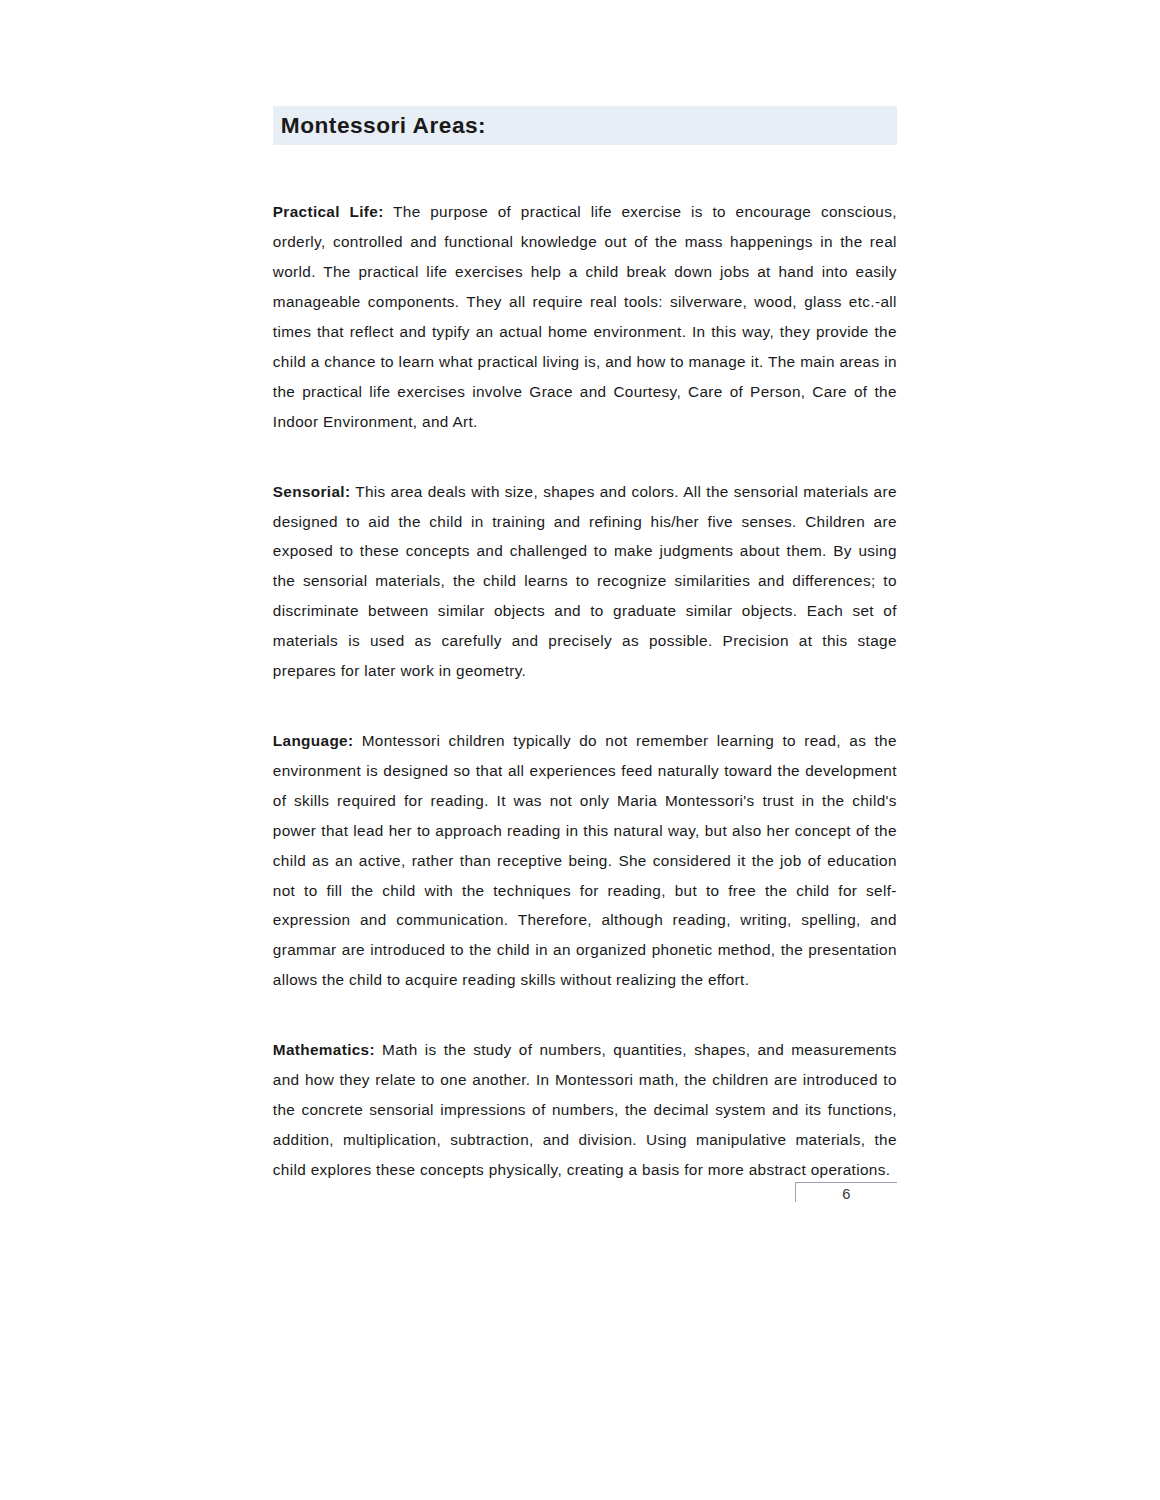Montessori Areas:
Practical Life: The purpose of practical life exercise is to encourage conscious, orderly, controlled and functional knowledge out of the mass happenings in the real world. The practical life exercises help a child break down jobs at hand into easily manageable components. They all require real tools: silverware, wood, glass etc.-all times that reflect and typify an actual home environment. In this way, they provide the child a chance to learn what practical living is, and how to manage it. The main areas in the practical life exercises involve Grace and Courtesy, Care of Person, Care of the Indoor Environment, and Art.
Sensorial: This area deals with size, shapes and colors. All the sensorial materials are designed to aid the child in training and refining his/her five senses. Children are exposed to these concepts and challenged to make judgments about them. By using the sensorial materials, the child learns to recognize similarities and differences; to discriminate between similar objects and to graduate similar objects. Each set of materials is used as carefully and precisely as possible. Precision at this stage prepares for later work in geometry.
Language: Montessori children typically do not remember learning to read, as the environment is designed so that all experiences feed naturally toward the development of skills required for reading. It was not only Maria Montessori's trust in the child's power that lead her to approach reading in this natural way, but also her concept of the child as an active, rather than receptive being. She considered it the job of education not to fill the child with the techniques for reading, but to free the child for self-expression and communication. Therefore, although reading, writing, spelling, and grammar are introduced to the child in an organized phonetic method, the presentation allows the child to acquire reading skills without realizing the effort.
Mathematics: Math is the study of numbers, quantities, shapes, and measurements and how they relate to one another. In Montessori math, the children are introduced to the concrete sensorial impressions of numbers, the decimal system and its functions, addition, multiplication, subtraction, and division. Using manipulative materials, the child explores these concepts physically, creating a basis for more abstract operations.
6